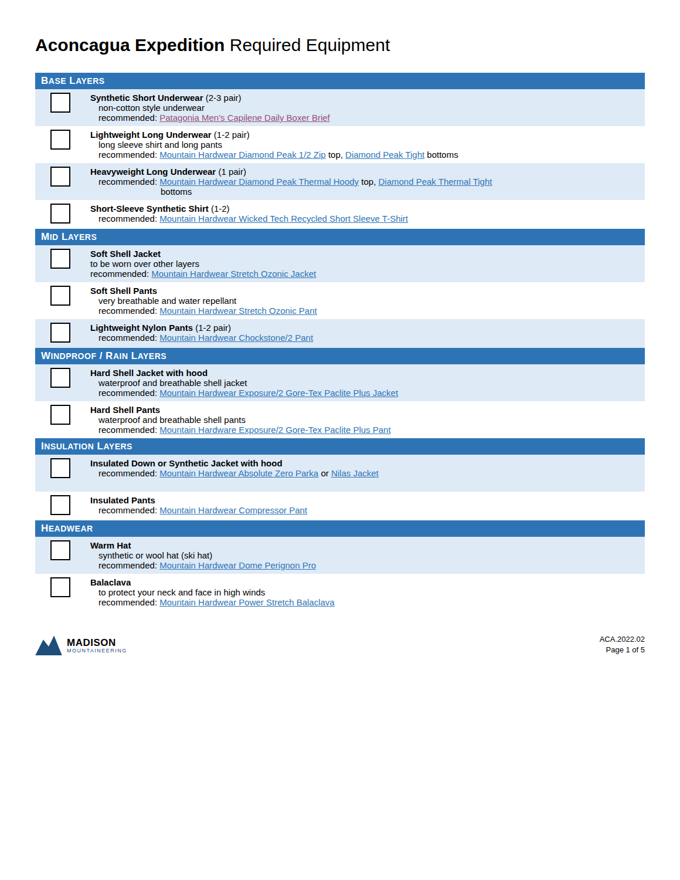Aconcagua Expedition Required Equipment
| B ASE L AYERS |
| | Synthetic Short Underwear (2-3 pair) non-cotton style underwear recommended: Patagonia Men's Capilene Daily Boxer Brief |
| | Lightweight Long Underwear (1-2 pair) long sleeve shirt and long pants recommended: Mountain Hardwear Diamond Peak 1/2 Zip top, Diamond Peak Tight bottoms |
| | Heavyweight Long Underwear (1 pair) recommended: Mountain Hardwear Diamond Peak Thermal Hoody top, Diamond Peak Thermal Tight bottoms |
| | Short-Sleeve Synthetic Shirt (1-2) recommended: Mountain Hardwear Wicked Tech Recycled Short Sleeve T-Shirt |
| M ID L AYERS |
| | Soft Shell Jacket to be worn over other layers recommended: Mountain Hardwear Stretch Ozonic Jacket |
| | Soft Shell Pants very breathable and water repellant recommended: Mountain Hardwear Stretch Ozonic Pant |
| | Lightweight Nylon Pants (1-2 pair) recommended: Mountain Hardwear Chockstone/2 Pant |
| W INDPROOF / R AIN L AYERS |
| | Hard Shell Jacket with hood waterproof and breathable shell jacket recommended: Mountain Hardwear Exposure/2 Gore-Tex Paclite Plus Jacket |
| | Hard Shell Pants waterproof and breathable shell pants recommended: Mountain Hardware Exposure/2 Gore-Tex Paclite Plus Pant |
| I NSULATION L AYERS |
| | Insulated Down or Synthetic Jacket with hood recommended: Mountain Hardwear Absolute Zero Parka or Nilas Jacket |
| | Insulated Pants recommended: Mountain Hardwear Compressor Pant |
| H EADWEAR |
| | Warm Hat synthetic or wool hat (ski hat) recommended: Mountain Hardwear Dome Perignon Pro |
| | Balaclava to protect your neck and face in high winds recommended: Mountain Hardwear Power Stretch Balaclava |
MADISON
MOUNTAINEERING
ACA.2022.02
Page 1 of 5